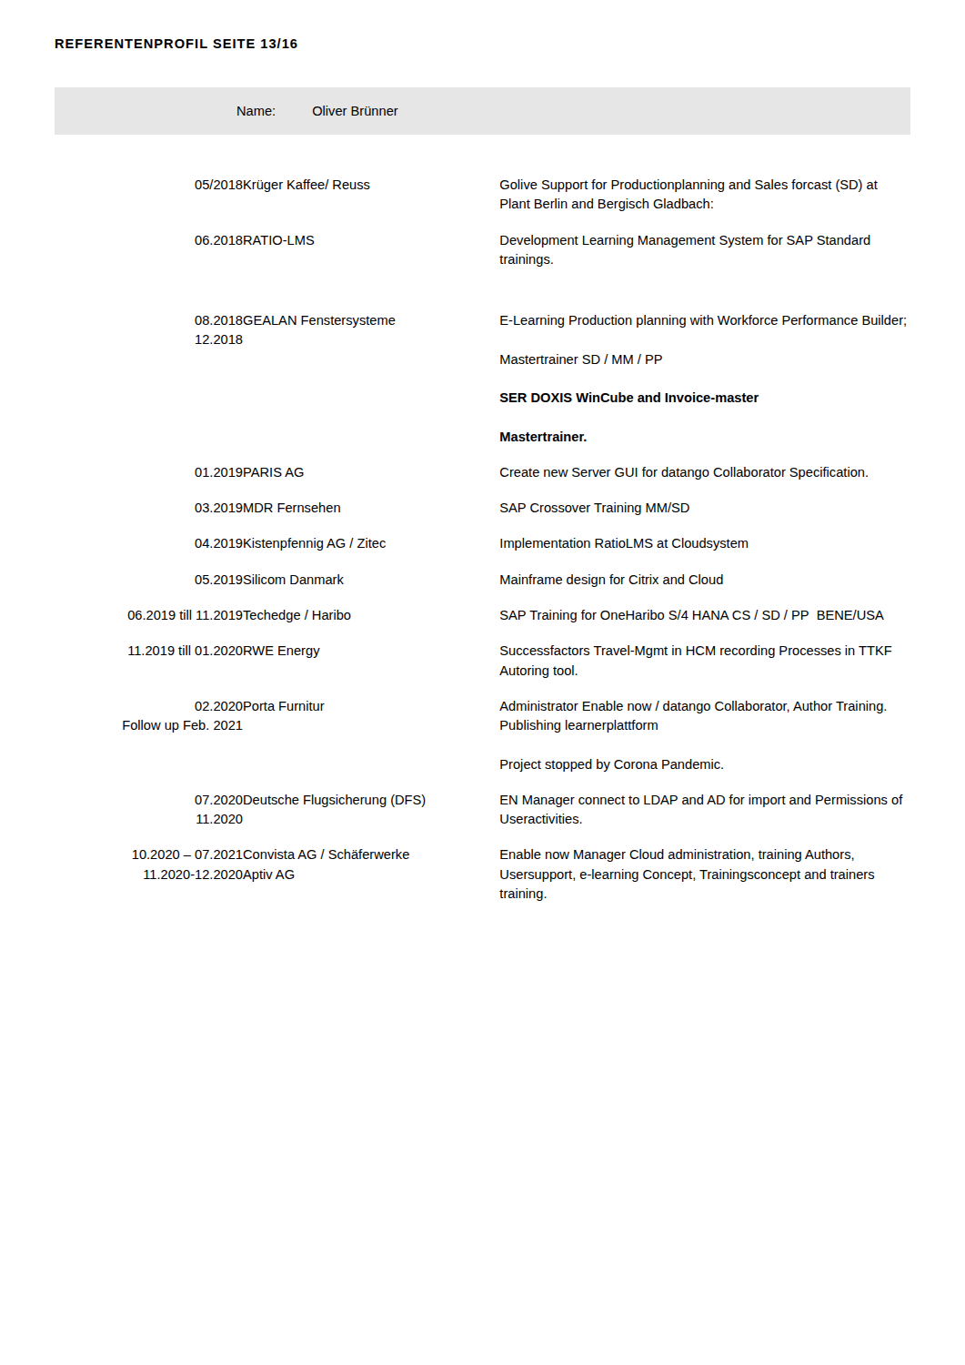REFERENTENPROFIL SEITE 13/16
| Name: | Oliver Brünner |
| 05/2018 | Krüger Kaffee/ Reuss | Golive Support for Productionplanning and Sales forcast (SD) at Plant Berlin and Bergisch Gladbach: |
| 06.2018 | RATIO-LMS | Development Learning Management System for SAP Standard trainings. |
| 08.2018 12.2018 | GEALAN Fenstersysteme | E-Learning Production planning with Workforce Performance Builder; Mastertrainer SD / MM / PP SER DOXIS WinCube and Invoice-master Mastertrainer. |
| 01.2019 | PARIS AG | Create new Server GUI for datango Collaborator Specification. |
| 03.2019 | MDR Fernsehen | SAP Crossover Training MM/SD |
| 04.2019 | Kistenpfennig AG / Zitec | Implementation RatioLMS at Cloudsystem |
| 05.2019 | Silicom Danmark | Mainframe design for Citrix and Cloud |
| 06.2019 till 11.2019 | Techedge / Haribo | SAP Training for OneHaribo S/4 HANA CS / SD / PP BENE/USA |
| 11.2019 till 01.2020 | RWE Energy | Successfactors Travel-Mgmt in HCM recording Processes in TTKF Autoring tool. |
| 02.2020 Follow up Feb. 2021 | Porta Furnitur | Administrator Enable now / datango Collaborator, Author Training. Publishing learnerplattform Project stopped by Corona Pandemic. |
| 07.2020 11.2020 | Deutsche Flugsicherung (DFS) | EN Manager connect to LDAP and AD for import and Permissions of Useractivities. |
| 10.2020 – 07.2021 11.2020-12.2020 | Convista AG / Schäferwerke Aptiv AG | Enable now Manager Cloud administration, training Authors, Usersupport, e-learning Concept, Trainingsconcept and trainers training. |